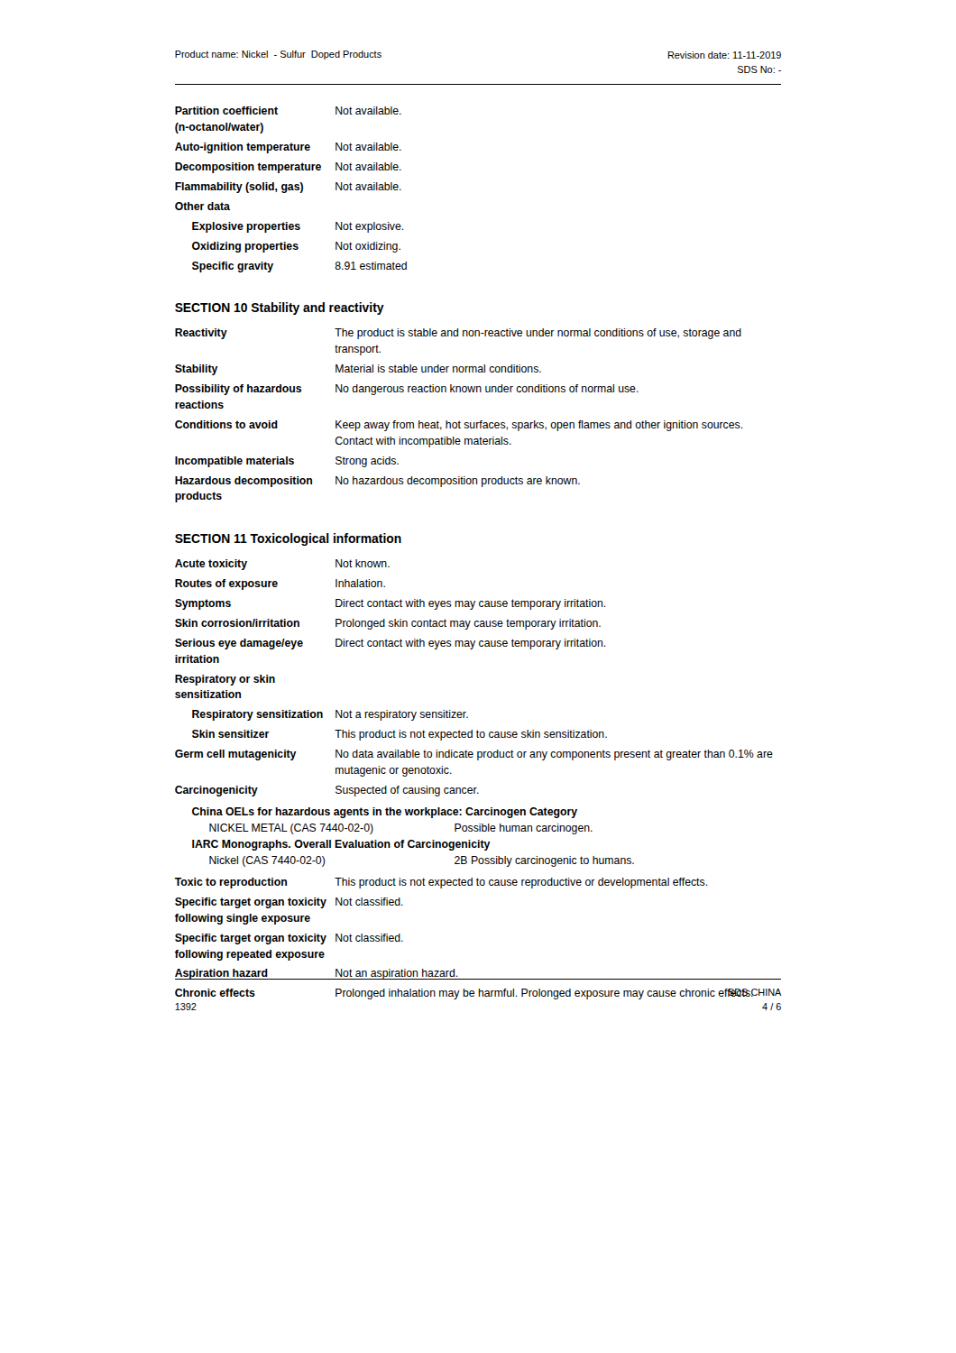Product name: Nickel - Sulfur Doped Products
Revision date: 11-11-2019
SDS No: -
| Partition coefficient (n-octanol/water) | Not available. |
| Auto-ignition temperature | Not available. |
| Decomposition temperature | Not available. |
| Flammability (solid, gas) | Not available. |
| Other data | |
| Explosive properties | Not explosive. |
| Oxidizing properties | Not oxidizing. |
| Specific gravity | 8.91 estimated |
SECTION 10 Stability and reactivity
| Reactivity | The product is stable and non-reactive under normal conditions of use, storage and transport. |
| Stability | Material is stable under normal conditions. |
| Possibility of hazardous reactions | No dangerous reaction known under conditions of normal use. |
| Conditions to avoid | Keep away from heat, hot surfaces, sparks, open flames and other ignition sources. Contact with incompatible materials. |
| Incompatible materials | Strong acids. |
| Hazardous decomposition products | No hazardous decomposition products are known. |
SECTION 11 Toxicological information
| Acute toxicity | Not known. |
| Routes of exposure | Inhalation. |
| Symptoms | Direct contact with eyes may cause temporary irritation. |
| Skin corrosion/irritation | Prolonged skin contact may cause temporary irritation. |
| Serious eye damage/eye irritation | Direct contact with eyes may cause temporary irritation. |
| Respiratory or skin sensitization | |
| Respiratory sensitization | Not a respiratory sensitizer. |
| Skin sensitizer | This product is not expected to cause skin sensitization. |
| Germ cell mutagenicity | No data available to indicate product or any components present at greater than 0.1% are mutagenic or genotoxic. |
| Carcinogenicity | Suspected of causing cancer. |
China OELs for hazardous agents in the workplace: Carcinogen Category
NICKEL METAL (CAS 7440-02-0)
Possible human carcinogen.
IARC Monographs. Overall Evaluation of Carcinogenicity
Nickel (CAS 7440-02-0)
2B Possibly carcinogenic to humans.
| Toxic to reproduction | This product is not expected to cause reproductive or developmental effects. |
| Specific target organ toxicity following single exposure | Not classified. |
| Specific target organ toxicity following repeated exposure | Not classified. |
| Aspiration hazard | Not an aspiration hazard. |
| Chronic effects | Prolonged inhalation may be harmful. Prolonged exposure may cause chronic effects. |
1392
SDS CHINA
4 / 6